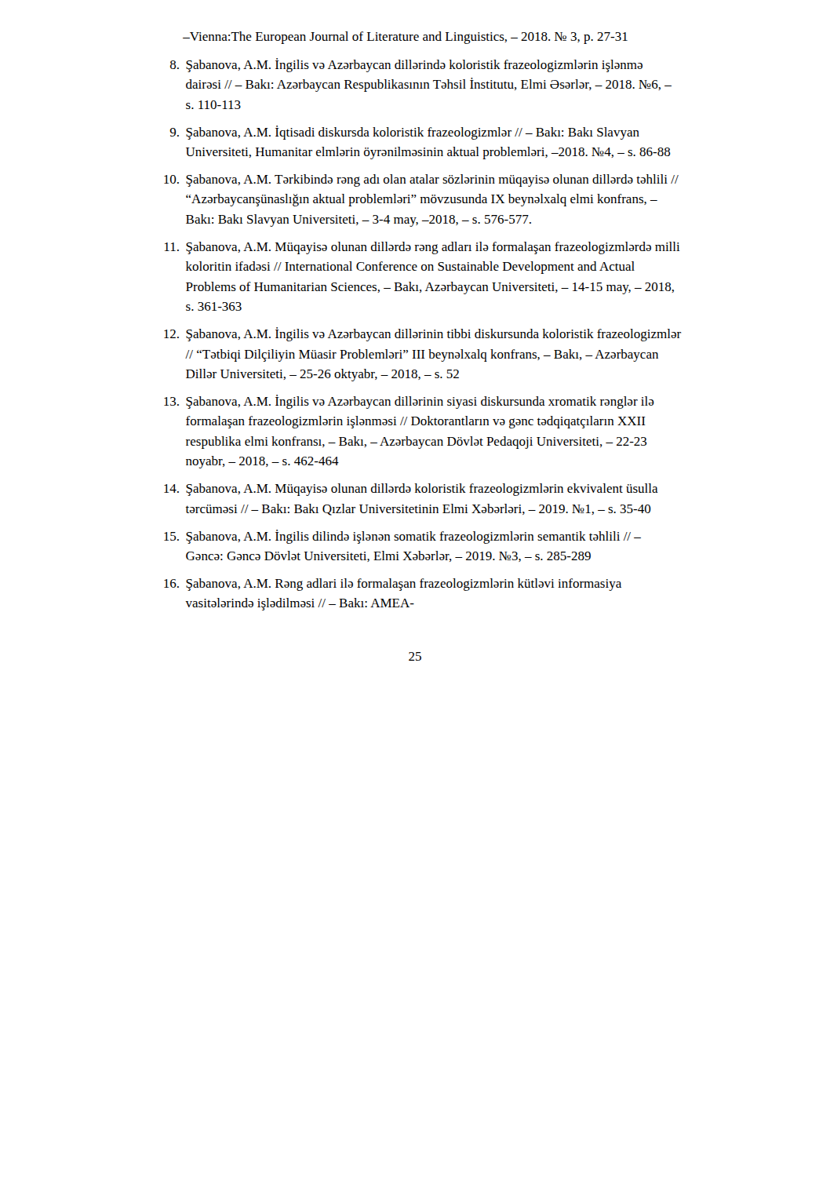–Vienna:The European Journal of Literature and Linguistics, – 2018. № 3, p. 27-31
Şabanova, A.M. İngilis və Azərbaycan dillərində koloristik frazeologizmlərin işlənmə dairəsi // – Bakı: Azərbaycan Respublikasının Təhsil İnstitutu, Elmi Əsərlər, – 2018. №6, – s. 110-113
Şabanova, A.M. İqtisadi diskursda koloristik frazeologizmlər // – Bakı: Bakı Slavyan Universiteti, Humanitar elmlərin öyrənilməsinin aktual problemləri, –2018. №4, – s. 86-88
Şabanova, A.M. Tərkibində rəng adı olan atalar sözlərinin müqayisə olunan dillərdə təhlili // “Azərbaycanşünaslığın aktual problemləri” mövzusunda IX beynəlxalq elmi konfrans, – Bakı: Bakı Slavyan Universiteti, – 3-4 may, –2018, – s. 576-577.
Şabanova, A.M. Müqayisə olunan dillərdə rəng adları ilə formalaşan frazeologizmlərdə milli koloritin ifadəsi // International Conference on Sustainable Development and Actual Problems of Humanitarian Sciences, – Bakı, Azərbaycan Universiteti, – 14-15 may, – 2018, s. 361-363
Şabanova, A.M. İngilis və Azərbaycan dillərinin tibbi diskursunda koloristik frazeologizmlər // “Tətbiqi Dilçiliyin Müasir Problemləri” III beynəlxalq konfrans, – Bakı, – Azərbaycan Dillər Universiteti, – 25-26 oktyabr, – 2018, – s. 52
Şabanova, A.M. İngilis və Azərbaycan dillərinin siyasi diskursunda xromatik rənglər ilə formalaşan frazeologizmlərin işlənməsi // Doktorantların və gənc tədqiqatçıların XXII respublika elmi konfransı, – Bakı, – Azərbaycan Dövlət Pedaqoji Universiteti, – 22-23 noyabr, – 2018, – s. 462-464
Şabanova, A.M. Müqayisə olunan dillərdə koloristik frazeologizmlərin ekvivalent üsulla tərcüməsi // – Bakı: Bakı Qızlar Universitetinin Elmi Xəbərləri, – 2019. №1, – s. 35-40
Şabanova, A.M. İngilis dilində işlənən somatik frazeologizmlərin semantik təhlili // – Gəncə: Gəncə Dövlət Universiteti, Elmi Xəbərlər, – 2019. №3, – s. 285-289
Şabanova, A.M. Rəng adlari ilə formalaşan frazeologizmlərin kütləvi informasiya vasitələrində işlədilməsi // – Bakı: AMEA-
25